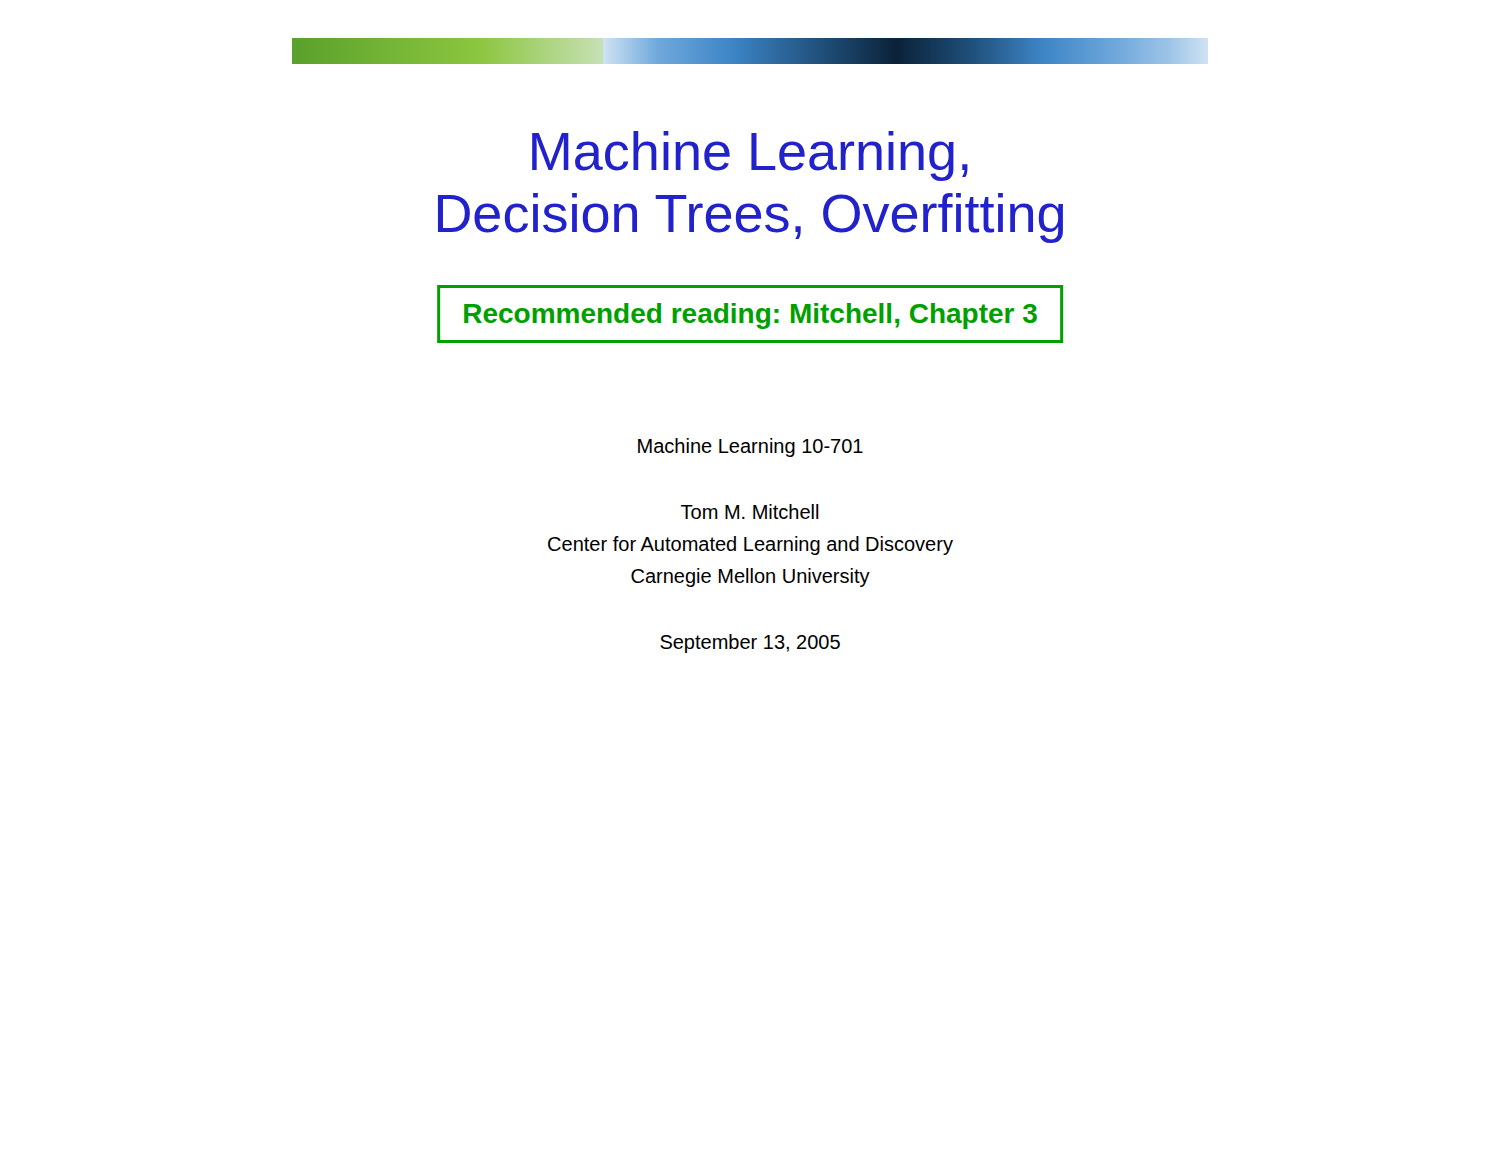Machine Learning,
Decision Trees, Overfitting
Recommended reading: Mitchell, Chapter 3
Machine Learning 10-701
Tom M. Mitchell
Center for Automated Learning and Discovery
Carnegie Mellon University
September 13, 2005